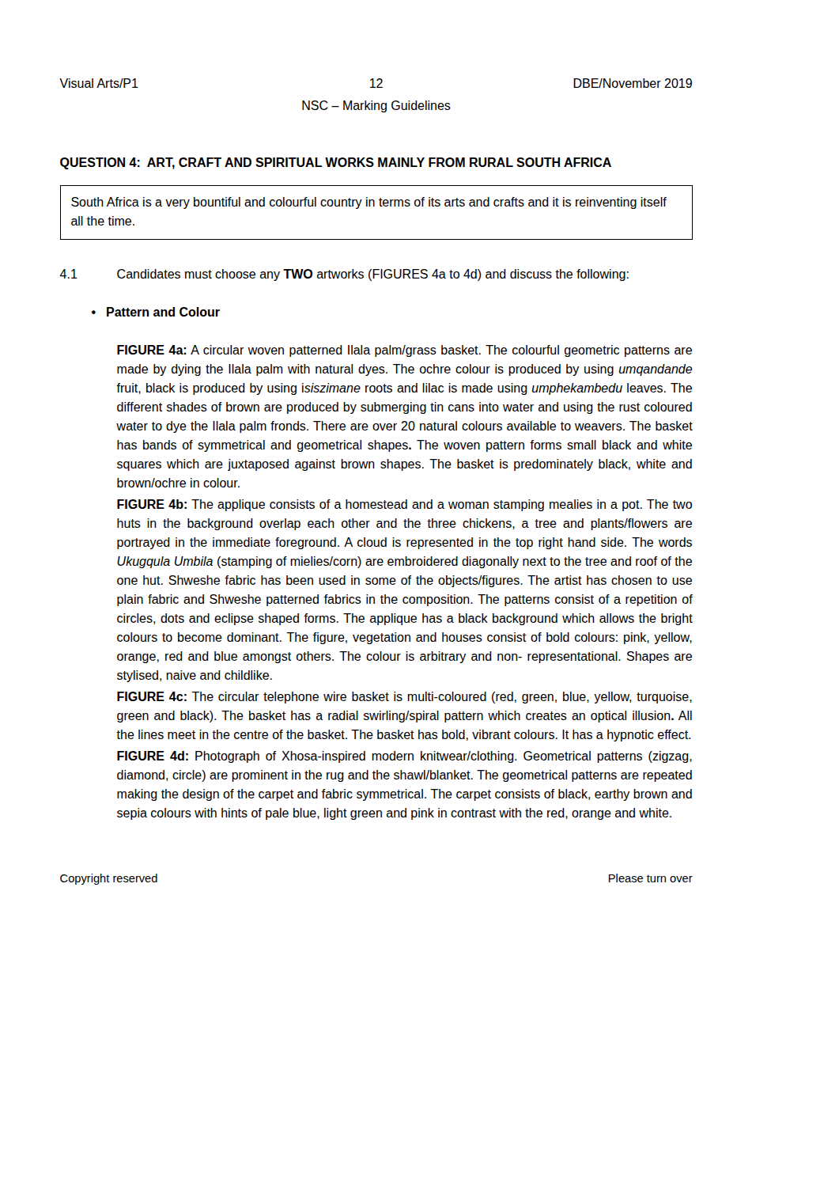Visual Arts/P1
12
DBE/November 2019
NSC – Marking Guidelines
QUESTION 4:
ART, CRAFT AND SPIRITUAL WORKS MAINLY FROM RURAL SOUTH AFRICA
South Africa is a very bountiful and colourful country in terms of its arts and crafts and it is reinventing itself all the time.
4.1
Candidates must choose any TWO artworks (FIGURES 4a to 4d) and discuss the following:
Pattern and Colour
FIGURE 4a: A circular woven patterned Ilala palm/grass basket. The colourful geometric patterns are made by dying the Ilala palm with natural dyes. The ochre colour is produced by using umqandande fruit, black is produced by using isiszimane roots and lilac is made using umphekambedu leaves. The different shades of brown are produced by submerging tin cans into water and using the rust coloured water to dye the Ilala palm fronds. There are over 20 natural colours available to weavers. The basket has bands of symmetrical and geometrical shapes. The woven pattern forms small black and white squares which are juxtaposed against brown shapes. The basket is predominately black, white and brown/ochre in colour.
FIGURE 4b: The applique consists of a homestead and a woman stamping mealies in a pot. The two huts in the background overlap each other and the three chickens, a tree and plants/flowers are portrayed in the immediate foreground. A cloud is represented in the top right hand side. The words Ukugqula Umbila (stamping of mielies/corn) are embroidered diagonally next to the tree and roof of the one hut. Shweshe fabric has been used in some of the objects/figures. The artist has chosen to use plain fabric and Shweshe patterned fabrics in the composition. The patterns consist of a repetition of circles, dots and eclipse shaped forms. The applique has a black background which allows the bright colours to become dominant. The figure, vegetation and houses consist of bold colours: pink, yellow, orange, red and blue amongst others. The colour is arbitrary and non- representational. Shapes are stylised, naive and childlike.
FIGURE 4c: The circular telephone wire basket is multi-coloured (red, green, blue, yellow, turquoise, green and black). The basket has a radial swirling/spiral pattern which creates an optical illusion. All the lines meet in the centre of the basket. The basket has bold, vibrant colours. It has a hypnotic effect.
FIGURE 4d: Photograph of Xhosa-inspired modern knitwear/clothing. Geometrical patterns (zigzag, diamond, circle) are prominent in the rug and the shawl/blanket. The geometrical patterns are repeated making the design of the carpet and fabric symmetrical. The carpet consists of black, earthy brown and sepia colours with hints of pale blue, light green and pink in contrast with the red, orange and white.
Copyright reserved
Please turn over